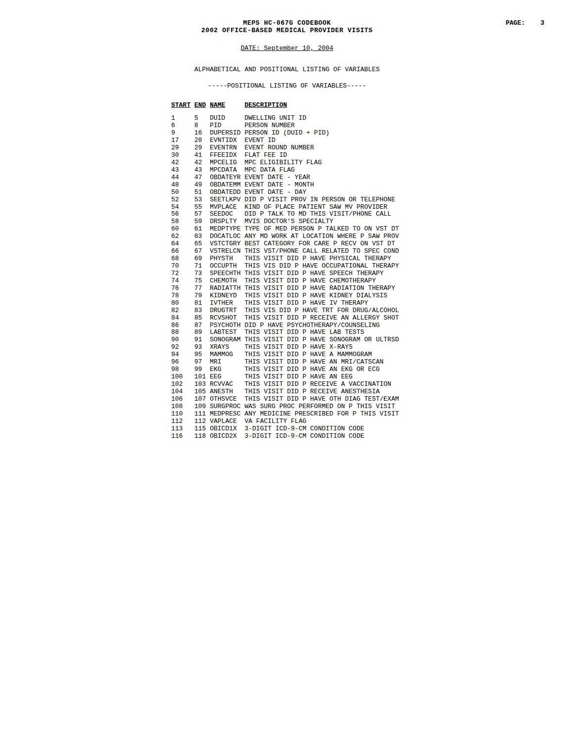PAGE: 3
MEPS HC-067G CODEBOOK
2002 OFFICE-BASED MEDICAL PROVIDER VISITS
DATE: September 10, 2004
ALPHABETICAL AND POSITIONAL LISTING OF VARIABLES
-----POSITIONAL LISTING OF VARIABLES-----
| START | END | NAME | DESCRIPTION |
| --- | --- | --- | --- |
| 1 | 5 | DUID | DWELLING UNIT ID |
| 6 | 8 | PID | PERSON NUMBER |
| 9 | 16 | DUPERSID | PERSON ID (DUID + PID) |
| 17 | 28 | EVNTIDX | EVENT ID |
| 29 | 29 | EVENTRN | EVENT ROUND NUMBER |
| 30 | 41 | FFEEIDX | FLAT FEE ID |
| 42 | 42 | MPCELIG | MPC ELIGIBILITY FLAG |
| 43 | 43 | MPCDATA | MPC DATA FLAG |
| 44 | 47 | OBDATEYR | EVENT DATE - YEAR |
| 48 | 49 | OBDATEMM | EVENT DATE - MONTH |
| 50 | 51 | OBDATEDD | EVENT DATE - DAY |
| 52 | 53 | SEETLKPV | DID P VISIT PROV IN PERSON OR TELEPHONE |
| 54 | 55 | MVPLACE | KIND OF PLACE PATIENT SAW MV PROVIDER |
| 56 | 57 | SEEDOC | DID P TALK TO MD THIS VISIT/PHONE CALL |
| 58 | 59 | DRSPLTY | MVIS DOCTOR'S SPECIALTY |
| 60 | 61 | MEDPTYPE | TYPE OF MED PERSON P TALKED TO ON VST DT |
| 62 | 63 | DOCATLOC | ANY MD WORK AT LOCATION WHERE P SAW PROV |
| 64 | 65 | VSTCTGRY | BEST CATEGORY FOR CARE P RECV ON VST DT |
| 66 | 67 | VSTRELCN | THIS VST/PHONE CALL RELATED TO SPEC COND |
| 68 | 69 | PHYSTH | THIS VISIT DID P HAVE PHYSICAL THERAPY |
| 70 | 71 | OCCUPTH | THIS VIS DID P HAVE OCCUPATIONAL THERAPY |
| 72 | 73 | SPEECHTH | THIS VISIT DID P HAVE SPEECH THERAPY |
| 74 | 75 | CHEMOTH | THIS VISIT DID P HAVE CHEMOTHERAPY |
| 76 | 77 | RADIATTH | THIS VISIT DID P HAVE RADIATION THERAPY |
| 78 | 79 | KIDNEYD | THIS VISIT DID P HAVE KIDNEY DIALYSIS |
| 80 | 81 | IVTHER | THIS VISIT DID P HAVE IV THERAPY |
| 82 | 83 | DRUGTRT | THIS VIS DID P HAVE TRT FOR DRUG/ALCOHOL |
| 84 | 85 | RCVSHOT | THIS VISIT DID P RECEIVE AN ALLERGY SHOT |
| 86 | 87 | PSYCHOTH | DID P HAVE PSYCHOTHERAPY/COUNSELING |
| 88 | 89 | LABTEST | THIS VISIT DID P HAVE LAB TESTS |
| 90 | 91 | SONOGRAM | THIS VISIT DID P HAVE SONOGRAM OR ULTRSD |
| 92 | 93 | XRAYS | THIS VISIT DID P HAVE X-RAYS |
| 94 | 95 | MAMMOG | THIS VISIT DID P HAVE A MAMMOGRAM |
| 96 | 97 | MRI | THIS VISIT DID P HAVE AN MRI/CATSCAN |
| 98 | 99 | EKG | THIS VISIT DID P HAVE AN EKG OR ECG |
| 100 | 101 | EEG | THIS VISIT DID P HAVE AN EEG |
| 102 | 103 | RCVVAC | THIS VISIT DID P RECEIVE A VACCINATION |
| 104 | 105 | ANESTH | THIS VISIT DID P RECEIVE ANESTHESIA |
| 106 | 107 | OTHSVCE | THIS VISIT DID P HAVE OTH DIAG TEST/EXAM |
| 108 | 109 | SURGPROC | WAS SURG PROC PERFORMED ON P THIS VISIT |
| 110 | 111 | MEDPRESC | ANY MEDICINE PRESCRIBED FOR P THIS VISIT |
| 112 | 112 | VAPLACE | VA FACILITY FLAG |
| 113 | 115 | OBICD1X | 3-DIGIT ICD-9-CM CONDITION CODE |
| 116 | 118 | OBICD2X | 3-DIGIT ICD-9-CM CONDITION CODE |